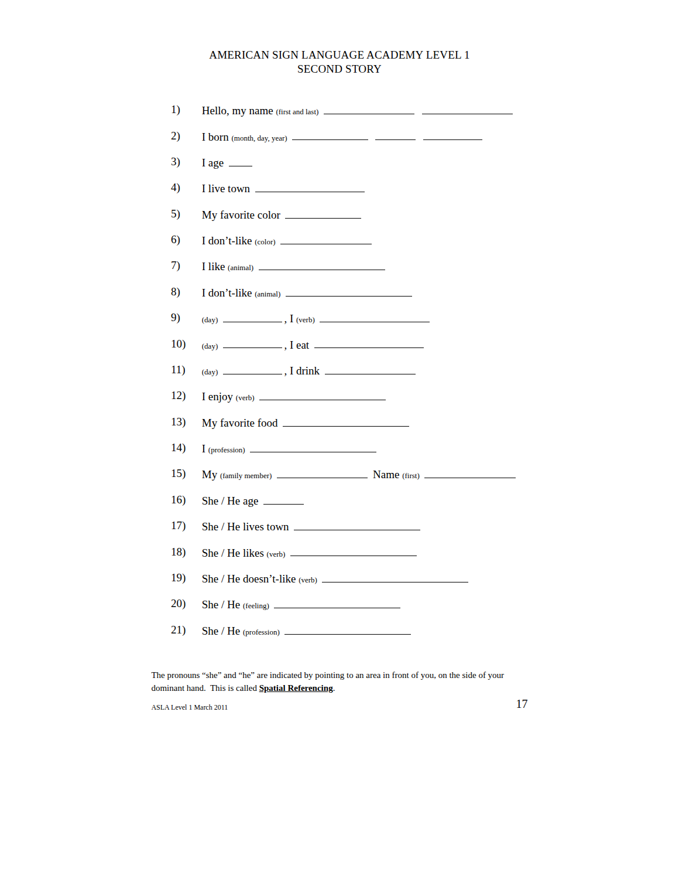AMERICAN SIGN LANGUAGE ACADEMY LEVEL 1
SECOND STORY
Hello, my name (first and last)
I born (month, day, year)
I age
I live town
My favorite color
I don’t-like (color)
I like (animal)
I don’t-like (animal)
(day) , I (verb)
(day) , I eat
(day) , I drink
I enjoy (verb)
My favorite food
I (profession)
My (family member) Name (first)
She / He age
She / He lives town
She / He likes (verb)
She / He doesn’t-like (verb)
She / He (feeling)
She / He (profession)
The pronouns “she” and “he” are indicated by pointing to an area in front of you, on the side of your dominant hand. This is called Spatial Referencing.
ASLA Level 1 March 2011 17